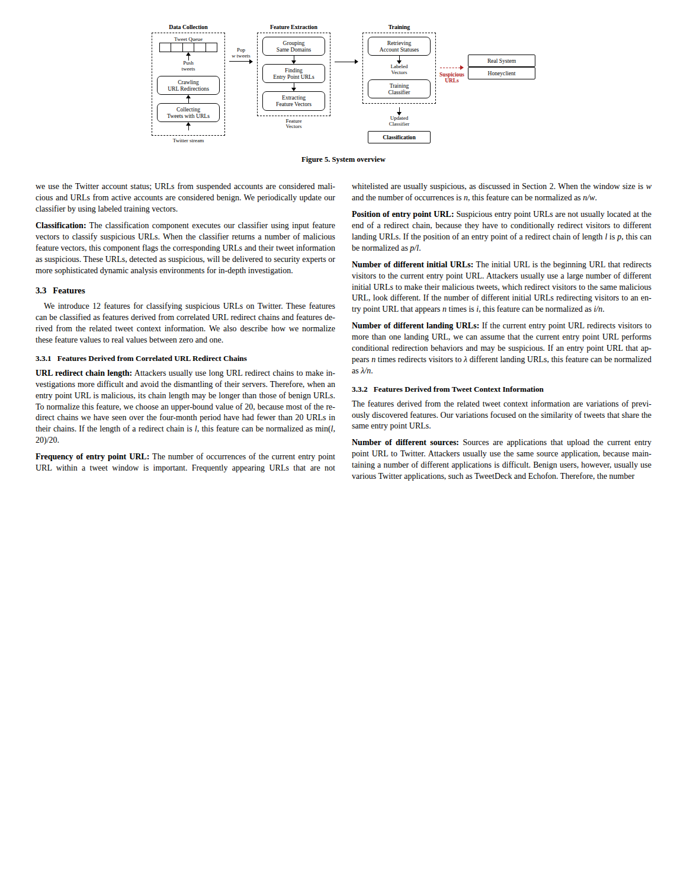Data Collection
Tweet Queue
Push
tweets
Crawling
URL Redirections
Collecting
Tweets with URLs
Twitter stream
Pop
w tweets
Feature Extraction
Grouping
Same Domains
Finding
Entry Point URLs
Extracting
Feature Vectors
Feature
Vectors
Training
Retrieving
Account Statuses
Labeled
Vectors
Training
Classifier
Updated
Classifier
Classification
Suspicious
URLs
Real System
Honeyclient
Figure 5. System overview
we use the Twitter account status; URLs from suspended accounts are considered malicious and URLs from active accounts are considered benign. We periodically update our classifier by using labeled training vectors.
Classification: The classification component executes our classifier using input feature vectors to classify suspicious URLs. When the classifier returns a number of malicious feature vectors, this component flags the corresponding URLs and their tweet information as suspicious. These URLs, detected as suspicious, will be delivered to security experts or more sophisticated dynamic analysis environments for in-depth investigation.
3.3 Features
We introduce 12 features for classifying suspicious URLs on Twitter. These features can be classified as features derived from correlated URL redirect chains and features derived from the related tweet context information. We also describe how we normalize these feature values to real values between zero and one.
3.3.1 Features Derived from Correlated URL Redirect Chains
URL redirect chain length: Attackers usually use long URL redirect chains to make investigations more difficult and avoid the dismantling of their servers. Therefore, when an entry point URL is malicious, its chain length may be longer than those of benign URLs. To normalize this feature, we choose an upper-bound value of 20, because most of the redirect chains we have seen over the four-month period have had fewer than 20 URLs in their chains. If the length of a redirect chain is l, this feature can be normalized as min(l, 20)/20.
Frequency of entry point URL: The number of occurrences of the current entry point URL within a tweet window is important. Frequently appearing URLs that are not whitelisted are usually suspicious, as discussed in Section 2. When the window size is w and the number of occurrences is n, this feature can be normalized as n/w.
Position of entry point URL: Suspicious entry point URLs are not usually located at the end of a redirect chain, because they have to conditionally redirect visitors to different landing URLs. If the position of an entry point of a redirect chain of length l is p, this can be normalized as p/l.
Number of different initial URLs: The initial URL is the beginning URL that redirects visitors to the current entry point URL. Attackers usually use a large number of different initial URLs to make their malicious tweets, which redirect visitors to the same malicious URL, look different. If the number of different initial URLs redirecting visitors to an entry point URL that appears n times is i, this feature can be normalized as i/n.
Number of different landing URLs: If the current entry point URL redirects visitors to more than one landing URL, we can assume that the current entry point URL performs conditional redirection behaviors and may be suspicious. If an entry point URL that appears n times redirects visitors to λ different landing URLs, this feature can be normalized as λ/n.
3.3.2 Features Derived from Tweet Context Information
The features derived from the related tweet context information are variations of previously discovered features. Our variations focused on the similarity of tweets that share the same entry point URLs.
Number of different sources: Sources are applications that upload the current entry point URL to Twitter. Attackers usually use the same source application, because maintaining a number of different applications is difficult. Benign users, however, usually use various Twitter applications, such as TweetDeck and Echofon. Therefore, the number